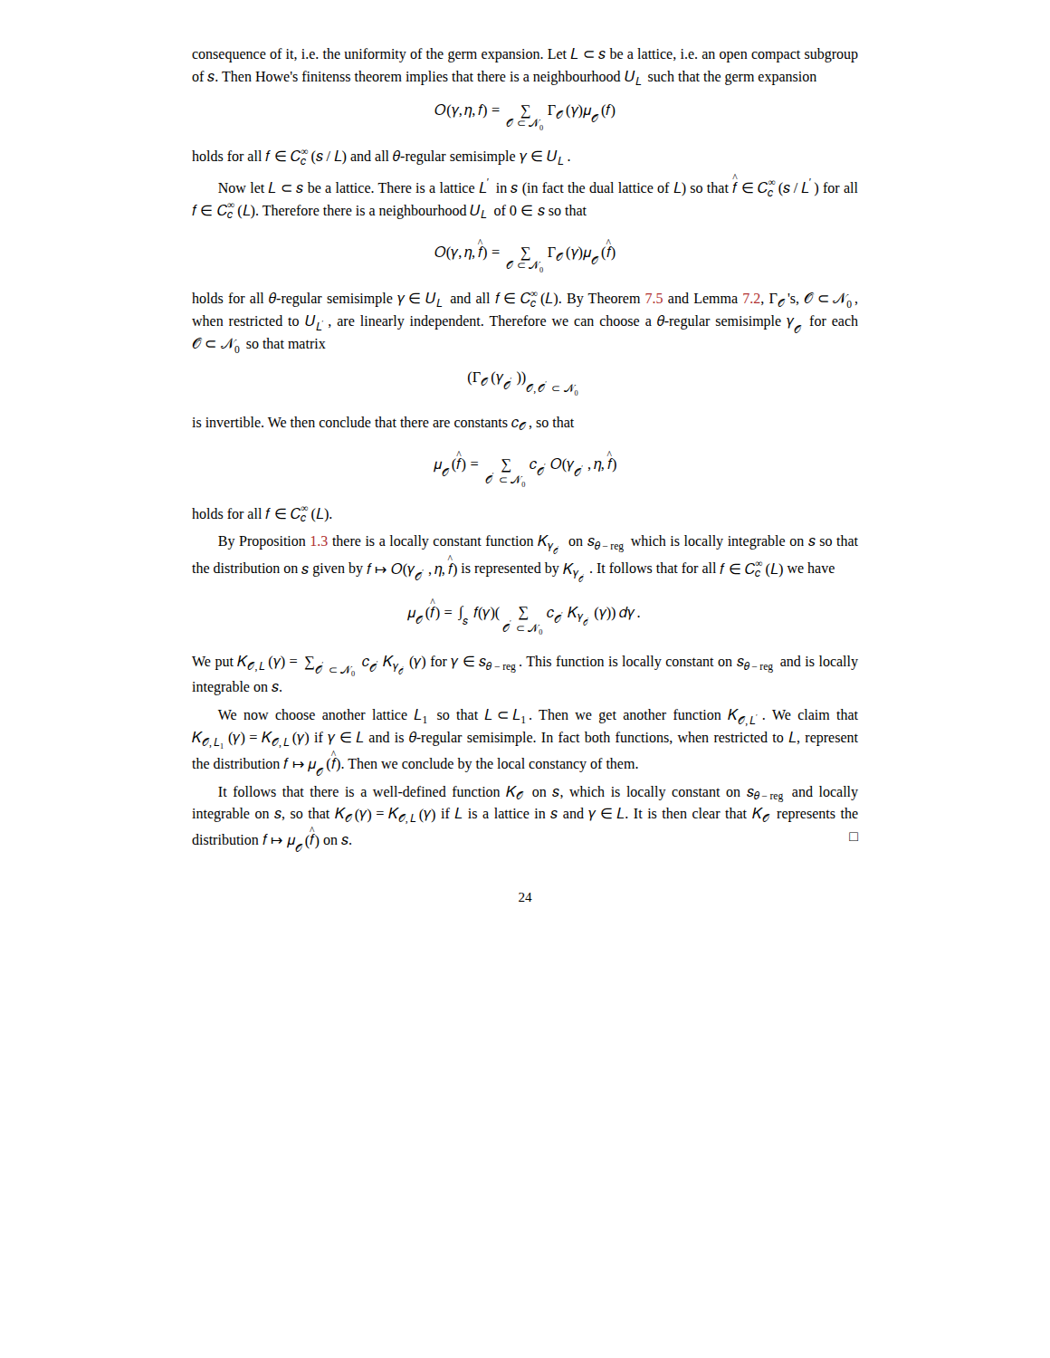consequence of it, i.e. the uniformity of the germ expansion. Let L⊂s be a lattice, i.e. an open compact subgroup of s. Then Howe's finitenss theorem implies that there is a neighbourhood UL such that the germ expansion
O(γ,η,f) = ∑ 𝒪⊂𝒩0 Γ𝒪 (γ) μ𝒪 (f)
holds for all f∈Cc∞(s/L) and all θ-regular semisimple γ∈UL.
Now let L⊂s be a lattice. There is a lattice L′ in s (in fact the dual lattice of L) so that f^∈Cc∞(s/L′) for all f∈Cc∞(L). Therefore there is a neighbourhood UL of 0∈s so that
O(γ,η,f^) = ∑ 𝒪⊂𝒩0 Γ𝒪 (γ) μ𝒪 (f^)
holds for all θ-regular semisimple γ∈UL and all f∈Cc∞(L). By Theorem 7.5 and Lemma 7.2, Γ𝒪's, 𝒪⊂𝒩0, when restricted to UL′, are linearly independent. Therefore we can choose a θ-regular semisimple γ𝒪 for each 𝒪⊂𝒩0 so that matrix
(Γ𝒪(γ𝒪′)) 𝒪,𝒪′⊂𝒩0
is invertible. We then conclude that there are constants c𝒪, so that
μ𝒪 (f^) = ∑ 𝒪′⊂𝒩0 c𝒪′ O(γ𝒪′,η,f^)
holds for all f∈Cc∞(L).
By Proposition 1.3 there is a locally constant function Kγ𝒪′ on sθ−reg which is locally integrable on s so that the distribution on s given by f↦O(γ𝒪′,η,f^) is represented by Kγ𝒪′. It follows that for all f∈Cc∞(L) we have
μ𝒪 (f^) = ∫s f(γ) ( ∑ 𝒪′⊂𝒩0 c𝒪′ Kγ𝒪′ (γ) ) dγ.
We put K𝒪,L(γ)=∑𝒪′⊂𝒩0c𝒪′Kγ𝒪′(γ) for γ∈sθ−reg. This function is locally constant on sθ−reg and is locally integrable on s.
We now choose another lattice L1 so that L⊂L1. Then we get another function K𝒪,L′. We claim that K𝒪,L1(γ)=K𝒪,L(γ) if γ∈L and is θ-regular semisimple. In fact both functions, when restricted to L, represent the distribution f↦μ𝒪(f^). Then we conclude by the local constancy of them.
It follows that there is a well-defined function K𝒪 on s, which is locally constant on sθ−reg and locally integrable on s, so that K𝒪(γ)=K𝒪,L(γ) if L is a lattice in s and γ∈L. It is then clear that K𝒪 represents the distribution f↦μ𝒪(f^) on s. □
24